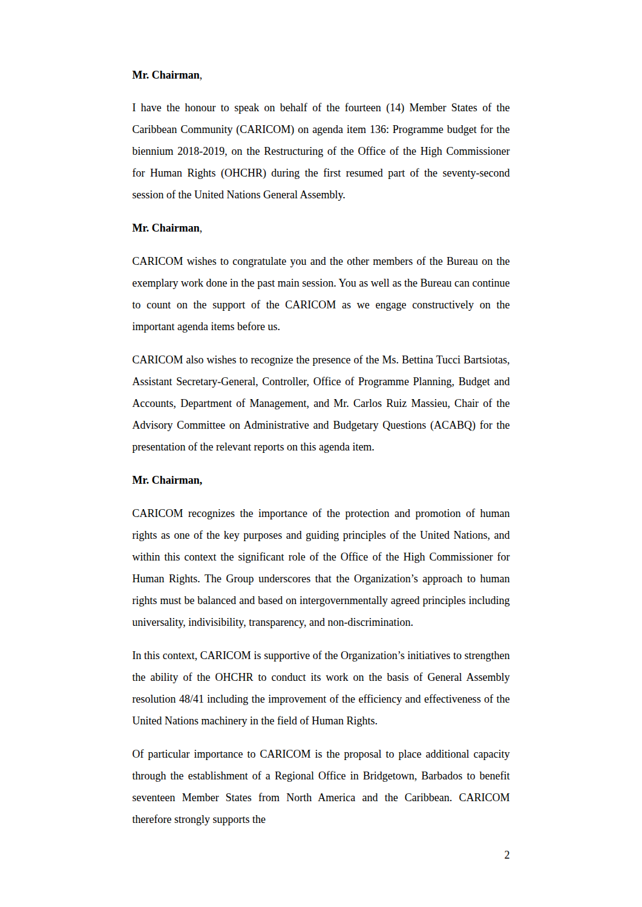Mr. Chairman,
I have the honour to speak on behalf of the fourteen (14) Member States of the Caribbean Community (CARICOM) on agenda item 136: Programme budget for the biennium 2018-2019, on the Restructuring of the Office of the High Commissioner for Human Rights (OHCHR) during the first resumed part of the seventy-second session of the United Nations General Assembly.
Mr. Chairman,
CARICOM wishes to congratulate you and the other members of the Bureau on the exemplary work done in the past main session. You as well as the Bureau can continue to count on the support of the CARICOM as we engage constructively on the important agenda items before us.
CARICOM also wishes to recognize the presence of the Ms. Bettina Tucci Bartsiotas, Assistant Secretary-General, Controller, Office of Programme Planning, Budget and Accounts, Department of Management, and Mr. Carlos Ruiz Massieu, Chair of the Advisory Committee on Administrative and Budgetary Questions (ACABQ) for the presentation of the relevant reports on this agenda item.
Mr. Chairman,
CARICOM recognizes the importance of the protection and promotion of human rights as one of the key purposes and guiding principles of the United Nations, and within this context the significant role of the Office of the High Commissioner for Human Rights. The Group underscores that the Organization’s approach to human rights must be balanced and based on intergovernmentally agreed principles including universality, indivisibility, transparency, and non-discrimination.
In this context, CARICOM is supportive of the Organization’s initiatives to strengthen the ability of the OHCHR to conduct its work on the basis of General Assembly resolution 48/41 including the improvement of the efficiency and effectiveness of the United Nations machinery in the field of Human Rights.
Of particular importance to CARICOM is the proposal to place additional capacity through the establishment of a Regional Office in Bridgetown, Barbados to benefit seventeen Member States from North America and the Caribbean. CARICOM therefore strongly supports the
2